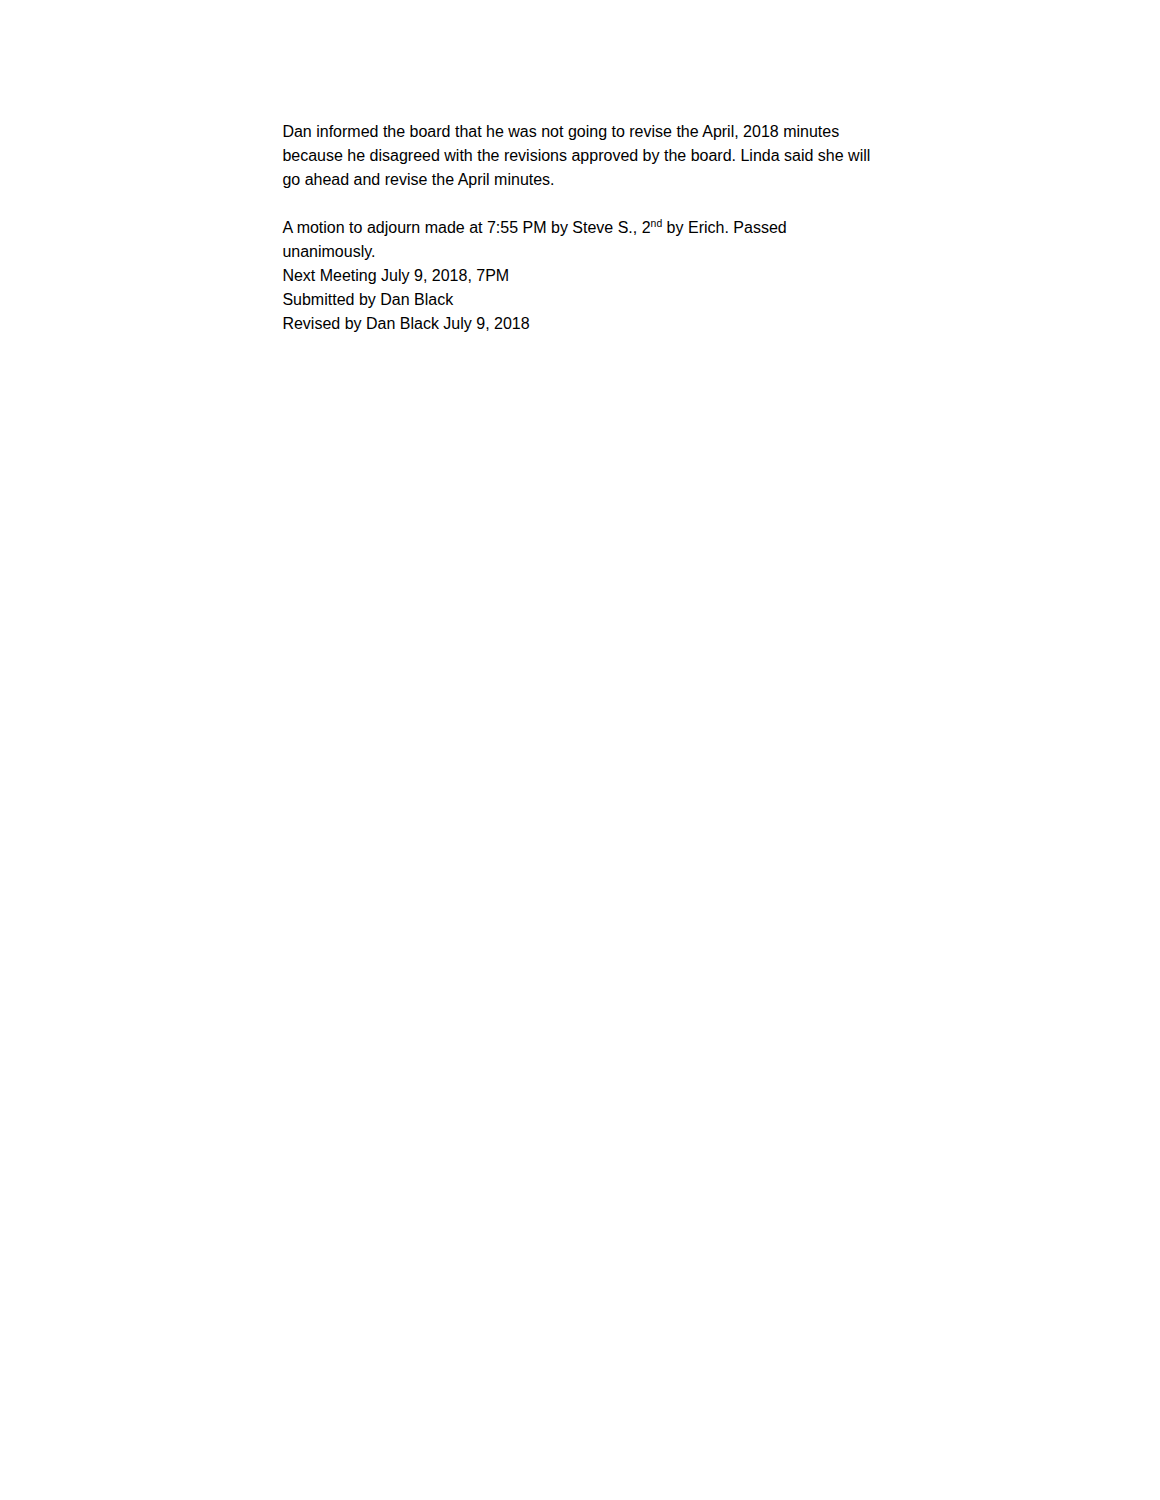Dan informed the board that he was not going to revise the April, 2018 minutes because he disagreed with the revisions approved by the board. Linda said she will go ahead and revise the April minutes.
A motion to adjourn made at 7:55 PM by Steve S., 2nd by Erich. Passed unanimously.
Next Meeting July 9, 2018, 7PM
Submitted by Dan Black
Revised by Dan Black July 9, 2018